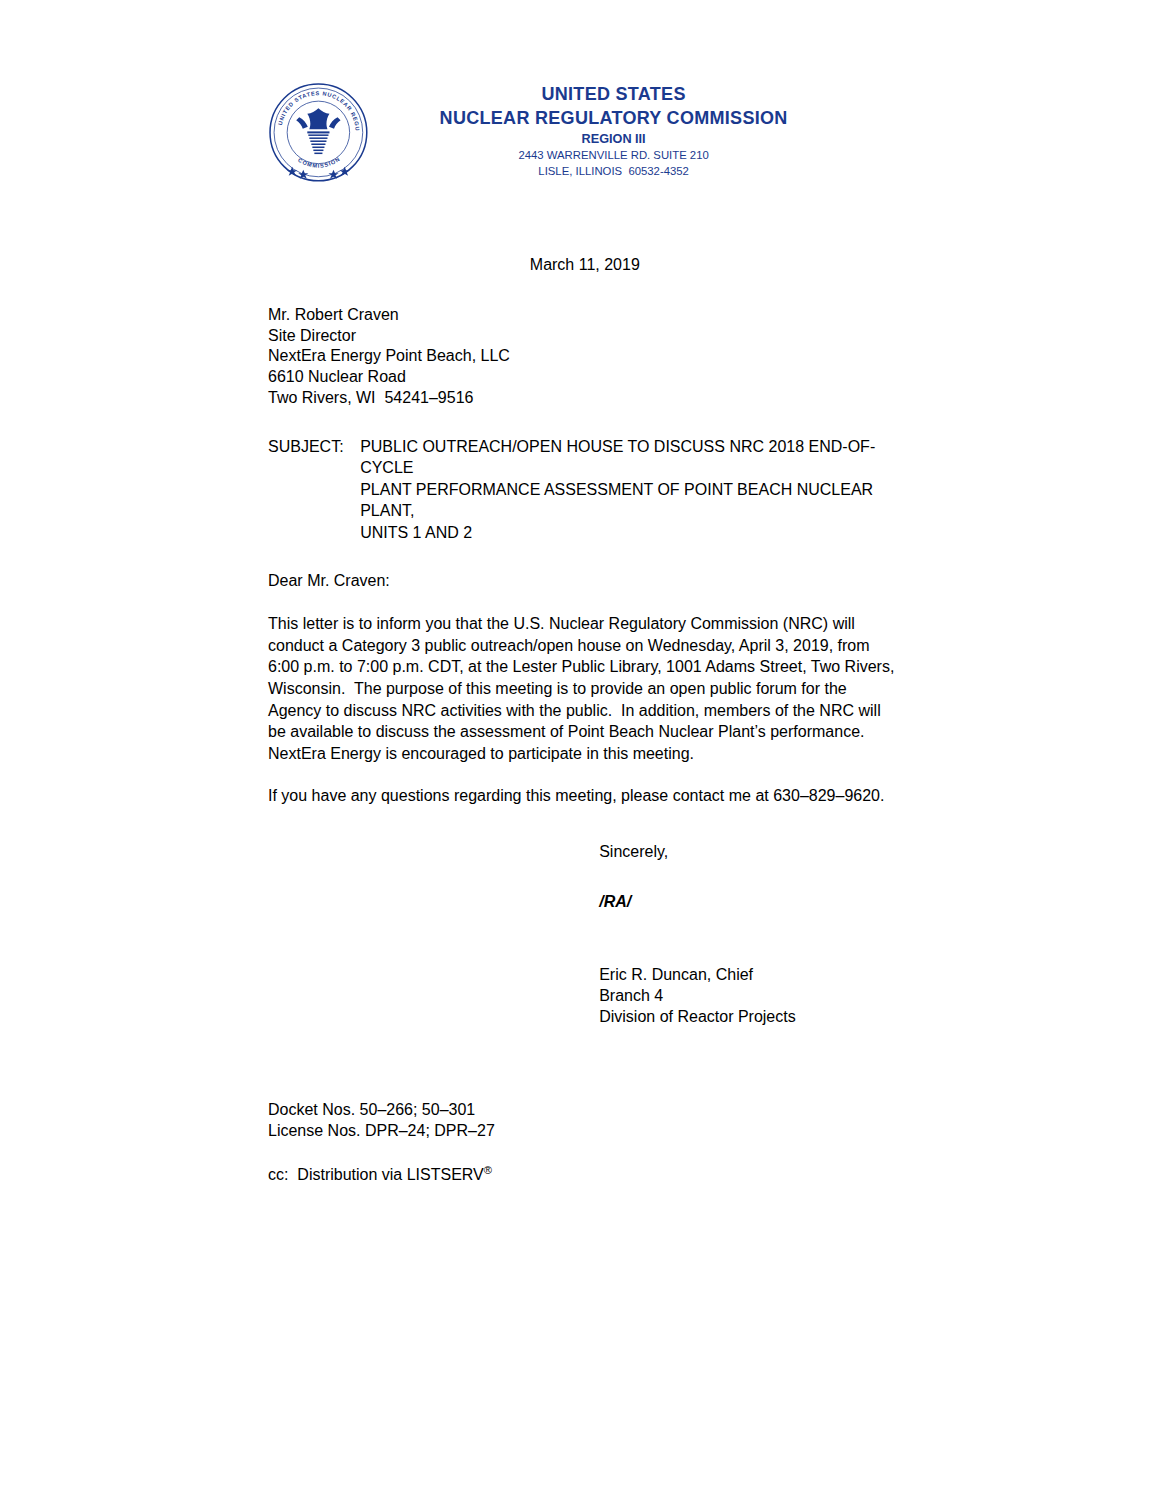UNITED STATES NUCLEAR REGULATORY COMMISSION
UNITED STATES
NUCLEAR REGULATORY COMMISSION
REGION III
2443 WARRENVILLE RD. SUITE 210
LISLE, ILLINOIS 60532-4352
March 11, 2019
Mr. Robert Craven
Site Director
NextEra Energy Point Beach, LLC
6610 Nuclear Road
Two Rivers, WI 54241–9516
| SUBJECT: | PUBLIC OUTREACH/OPEN HOUSE TO DISCUSS NRC 2018 END-OF-CYCLE PLANT PERFORMANCE ASSESSMENT OF POINT BEACH NUCLEAR PLANT, UNITS 1 AND 2 |
Dear Mr. Craven:
This letter is to inform you that the U.S. Nuclear Regulatory Commission (NRC) will conduct a Category 3 public outreach/open house on Wednesday, April 3, 2019, from 6:00 p.m. to 7:00 p.m. CDT, at the Lester Public Library, 1001 Adams Street, Two Rivers, Wisconsin. The purpose of this meeting is to provide an open public forum for the Agency to discuss NRC activities with the public. In addition, members of the NRC will be available to discuss the assessment of Point Beach Nuclear Plant’s performance. NextEra Energy is encouraged to participate in this meeting.
If you have any questions regarding this meeting, please contact me at 630–829–9620.
Sincerely,
/RA/
Eric R. Duncan, Chief
Branch 4
Division of Reactor Projects
Docket Nos. 50–266; 50–301
License Nos. DPR–24; DPR–27
cc: Distribution via LISTSERV®